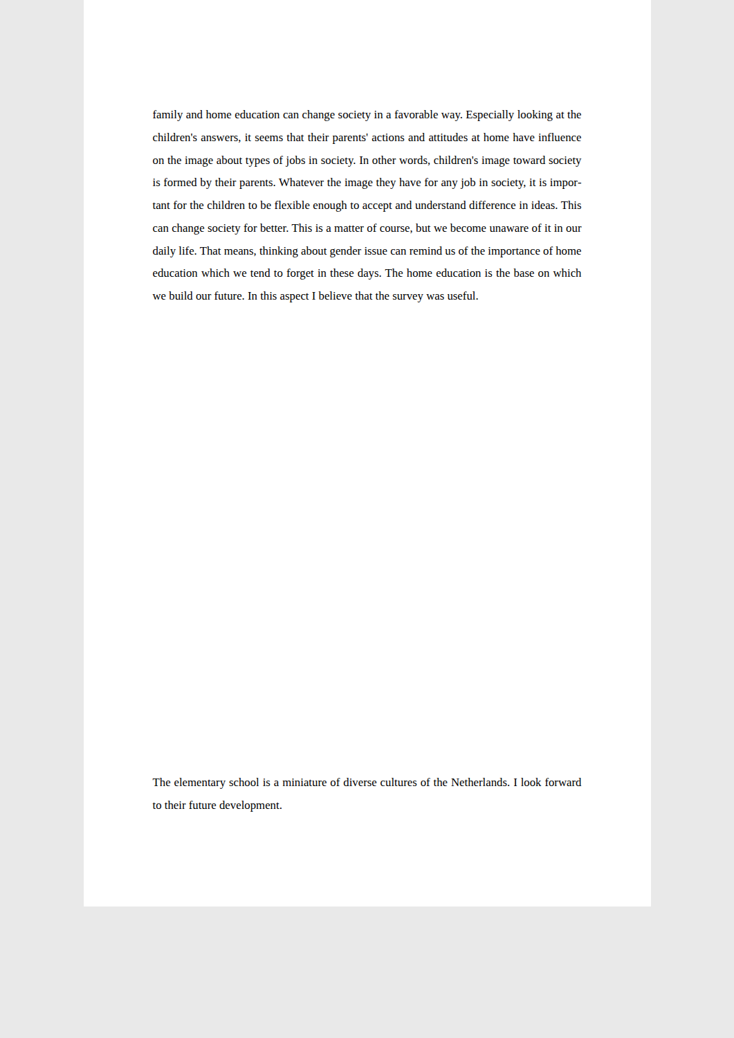family and home education can change society in a favorable way. Especially looking at the children's answers, it seems that their parents' actions and attitudes at home have influence on the image about types of jobs in society. In other words, children's image toward society is formed by their parents. Whatever the image they have for any job in society, it is important for the children to be flexible enough to accept and understand difference in ideas. This can change society for better. This is a matter of course, but we become unaware of it in our daily life. That means, thinking about gender issue can remind us of the importance of home education which we tend to forget in these days. The home education is the base on which we build our future. In this aspect I believe that the survey was useful.
The elementary school is a miniature of diverse cultures of the Netherlands. I look forward to their future development.